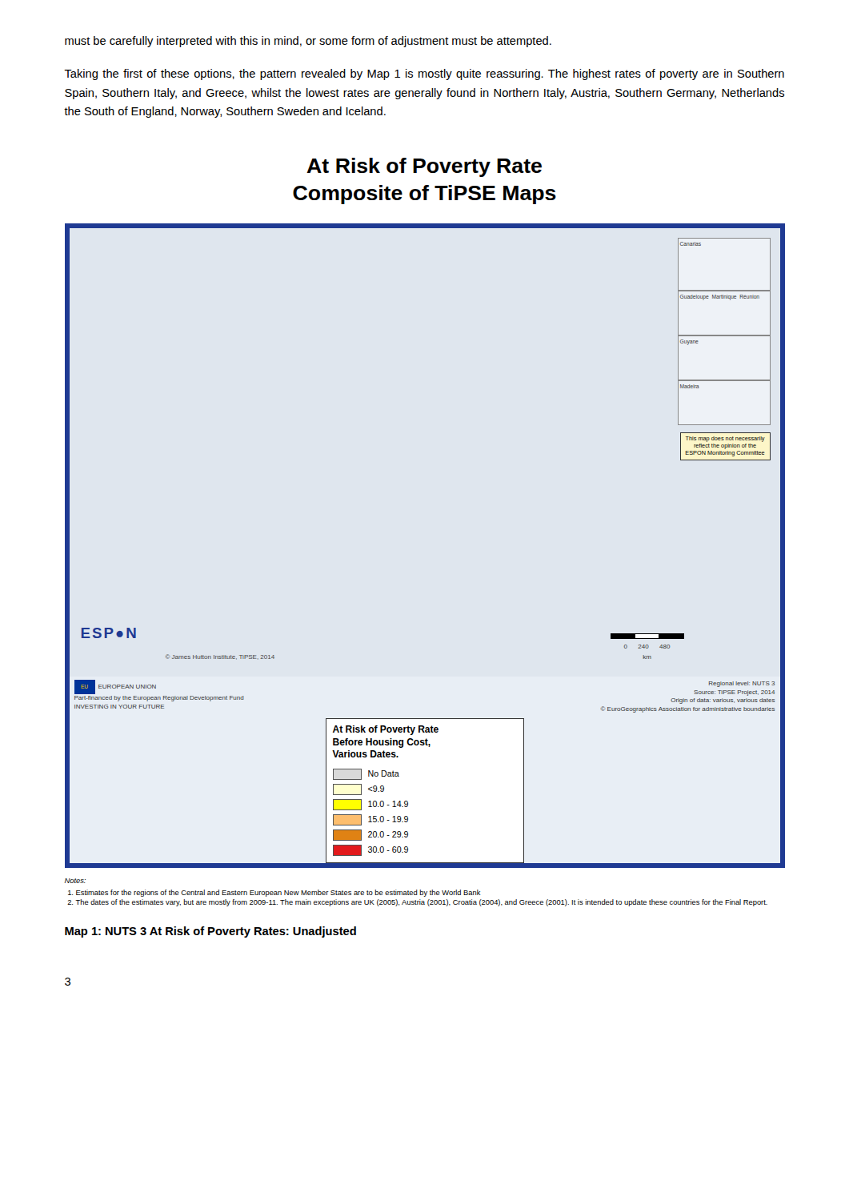must be carefully interpreted with this in mind, or some form of adjustment must be attempted.
Taking the first of these options, the pattern revealed by Map 1 is mostly quite reassuring. The highest rates of poverty are in Southern Spain, Southern Italy, and Greece, whilst the lowest rates are generally found in Northern Italy, Austria, Southern Germany, Netherlands the South of England, Norway, Southern Sweden and Iceland.
At Risk of Poverty Rate
Composite of TiPSE Maps
Canarias
Guadeloupe Martinique Réunion
Guyane
Madeira
This map does not necessarily reflect the opinion of the ESPON Monitoring Committee
ESP●N
© James Hutton Institute, TiPSE, 2014
0 240 480
km
EUEUROPEAN UNION
Part-financed by the European Regional Development Fund
INVESTING IN YOUR FUTURE
Regional level: NUTS 3
Source: TiPSE Project, 2014
Origin of data: various, various dates
© EuroGeographics Association for administrative boundaries
At Risk of Poverty Rate
Before Housing Cost,
Various Dates.
| No Data |
| <9.9 |
| 10.0 - 14.9 |
| 15.0 - 19.9 |
| 20.0 - 29.9 |
| 30.0 - 60.9 |
Notes:
Estimates for the regions of the Central and Eastern European New Member States are to be estimated by the World Bank
The dates of the estimates vary, but are mostly from 2009-11. The main exceptions are UK (2005), Austria (2001), Croatia (2004), and Greece (2001). It is intended to update these countries for the Final Report.
Map 1: NUTS 3 At Risk of Poverty Rates: Unadjusted
3